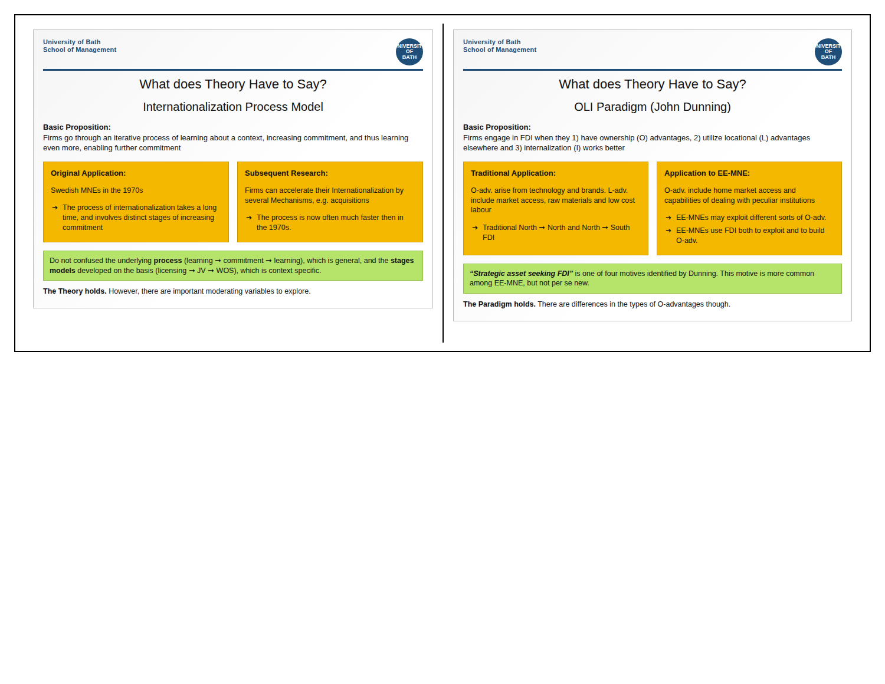University of Bath
School of Management
UNIVERSITY OF
BATH
What does Theory Have to Say?
Internationalization Process Model
Basic Proposition:
Firms go through an iterative process of learning about a context, increasing commitment, and thus learning even more, enabling further commitment
Original Application:
Swedish MNEs in the 1970s
The process of internationalization takes a long time, and involves distinct stages of increasing commitment
Subsequent Research:
Firms can accelerate their Internationalization by several Mechanisms, e.g. acquisitions
The process is now often much faster then in the 1970s.
Do not confused the underlying process (learning ➞ commitment ➞ learning), which is general, and the stages models developed on the basis (licensing ➞ JV ➞ WOS), which is context specific.
The Theory holds. However, there are important moderating variables to explore.
University of Bath
School of Management
UNIVERSITY OF
BATH
What does Theory Have to Say?
OLI Paradigm (John Dunning)
Basic Proposition:
Firms engage in FDI when they 1) have ownership (O) advantages, 2) utilize locational (L) advantages elsewhere and 3) internalization (I) works better
Traditional Application:
O-adv. arise from technology and brands. L-adv. include market access, raw materials and low cost labour
Traditional North ➞ North and North ➞ South FDI
Application to EE-MNE:
O-adv. include home market access and capabilities of dealing with peculiar institutions
EE-MNEs may exploit different sorts of O-adv.
EE-MNEs use FDI both to exploit and to build O-adv.
“Strategic asset seeking FDI” is one of four motives identified by Dunning. This motive is more common among EE-MNE, but not per se new.
The Paradigm holds. There are differences in the types of O-advantages though.